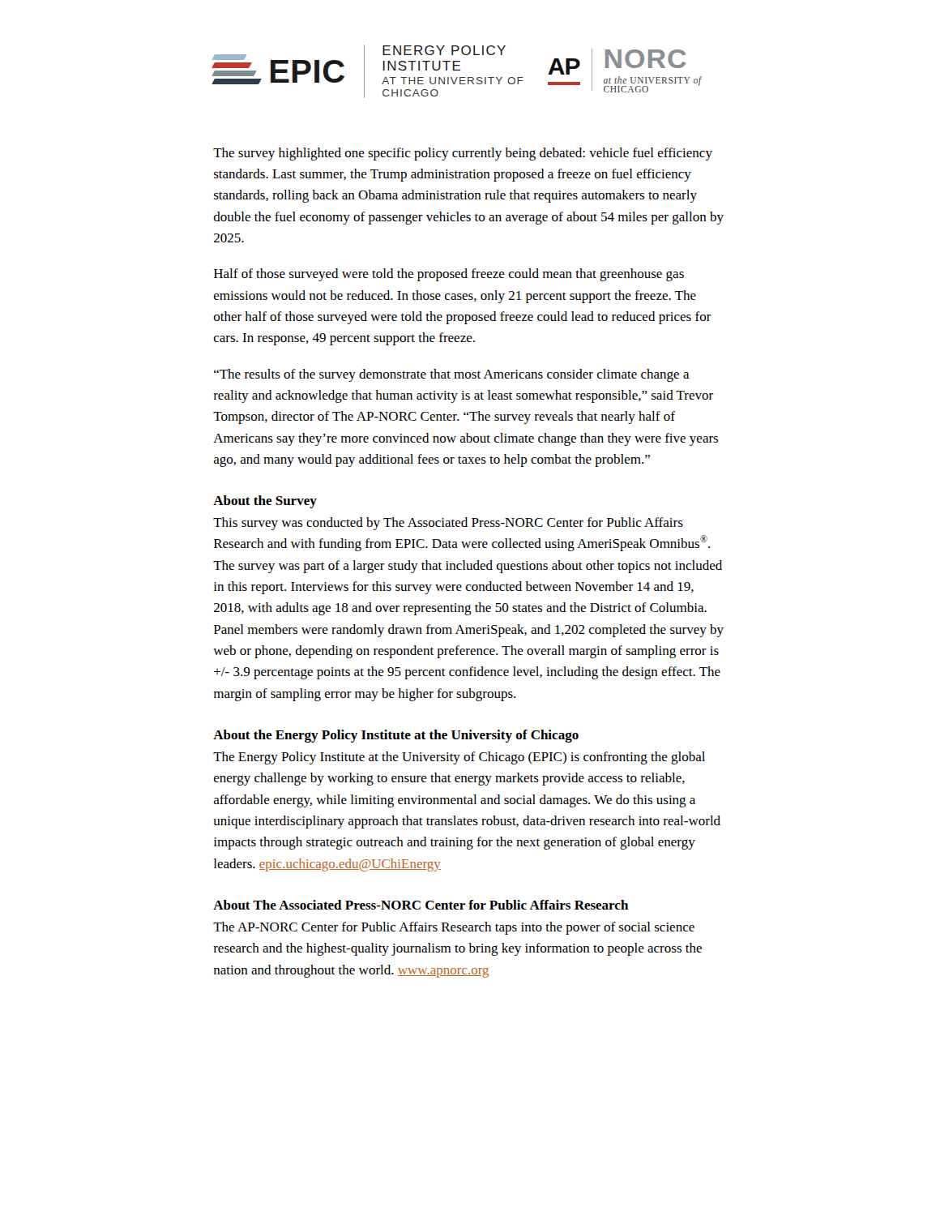EPIC
Energy Policy Institute
at the University of Chicago
AP
NORC
at the UNIVERSITY of CHICAGO
The survey highlighted one specific policy currently being debated: vehicle fuel efficiency standards. Last summer, the Trump administration proposed a freeze on fuel efficiency standards, rolling back an Obama administration rule that requires automakers to nearly double the fuel economy of passenger vehicles to an average of about 54 miles per gallon by 2025.
Half of those surveyed were told the proposed freeze could mean that greenhouse gas emissions would not be reduced. In those cases, only 21 percent support the freeze. The other half of those surveyed were told the proposed freeze could lead to reduced prices for cars. In response, 49 percent support the freeze.
“The results of the survey demonstrate that most Americans consider climate change a reality and acknowledge that human activity is at least somewhat responsible,” said Trevor Tompson, director of The AP-NORC Center. “The survey reveals that nearly half of Americans say they’re more convinced now about climate change than they were five years ago, and many would pay additional fees or taxes to help combat the problem.”
About the Survey
This survey was conducted by The Associated Press-NORC Center for Public Affairs Research and with funding from EPIC. Data were collected using AmeriSpeak Omnibus®. The survey was part of a larger study that included questions about other topics not included in this report. Interviews for this survey were conducted between November 14 and 19, 2018, with adults age 18 and over representing the 50 states and the District of Columbia. Panel members were randomly drawn from AmeriSpeak, and 1,202 completed the survey by web or phone, depending on respondent preference. The overall margin of sampling error is +/- 3.9 percentage points at the 95 percent confidence level, including the design effect. The margin of sampling error may be higher for subgroups.
About the Energy Policy Institute at the University of Chicago
The Energy Policy Institute at the University of Chicago (EPIC) is confronting the global energy challenge by working to ensure that energy markets provide access to reliable, affordable energy, while limiting environmental and social damages. We do this using a unique interdisciplinary approach that translates robust, data-driven research into real-world impacts through strategic outreach and training for the next generation of global energy leaders. epic.uchicago.edu@UChiEnergy
About The Associated Press-NORC Center for Public Affairs Research
The AP-NORC Center for Public Affairs Research taps into the power of social science research and the highest-quality journalism to bring key information to people across the nation and throughout the world. www.apnorc.org